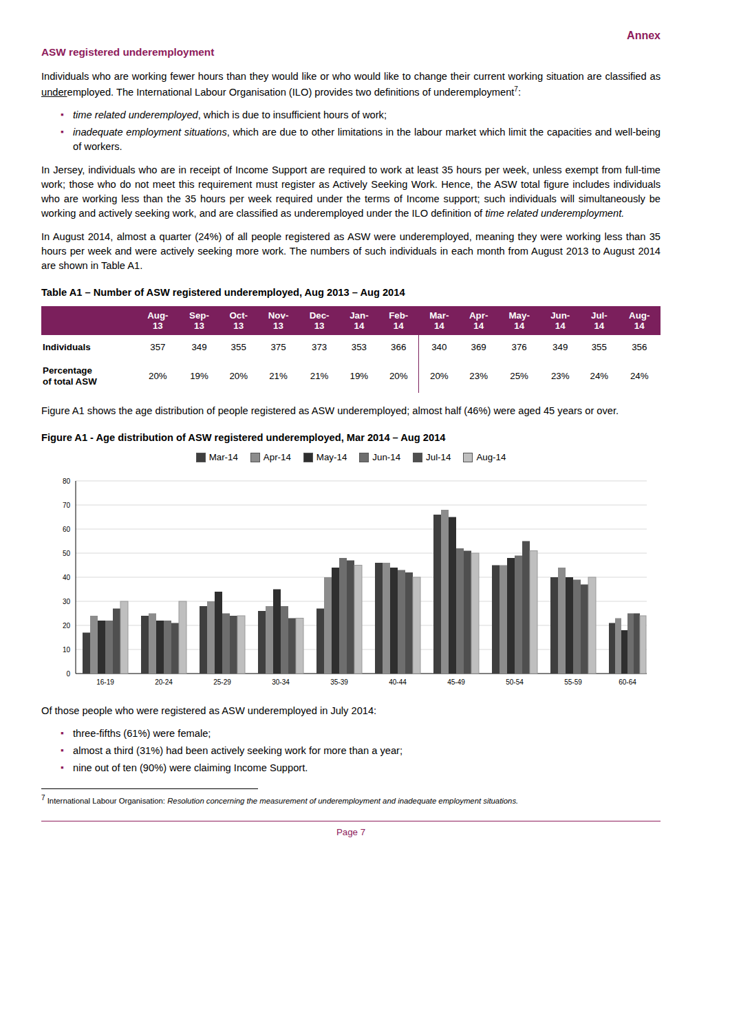Annex
ASW registered underemployment
Individuals who are working fewer hours than they would like or who would like to change their current working situation are classified as underemployed. The International Labour Organisation (ILO) provides two definitions of underemployment7:
time related underemployed, which is due to insufficient hours of work;
inadequate employment situations, which are due to other limitations in the labour market which limit the capacities and well-being of workers.
In Jersey, individuals who are in receipt of Income Support are required to work at least 35 hours per week, unless exempt from full-time work; those who do not meet this requirement must register as Actively Seeking Work. Hence, the ASW total figure includes individuals who are working less than the 35 hours per week required under the terms of Income support; such individuals will simultaneously be working and actively seeking work, and are classified as underemployed under the ILO definition of time related underemployment.
In August 2014, almost a quarter (24%) of all people registered as ASW were underemployed, meaning they were working less than 35 hours per week and were actively seeking more work. The numbers of such individuals in each month from August 2013 to August 2014 are shown in Table A1.
Table A1 – Number of ASW registered underemployed, Aug 2013 – Aug 2014
| | Aug- 13 | Sep- 13 | Oct- 13 | Nov- 13 | Dec- 13 | Jan- 14 | Feb- 14 | Mar- 14 | Apr- 14 | May- 14 | Jun- 14 | Jul- 14 | Aug- 14 |
| --- | --- | --- | --- | --- | --- | --- | --- | --- | --- | --- | --- | --- | --- |
| Individuals | 357 | 349 | 355 | 375 | 373 | 353 | 366 | 340 | 369 | 376 | 349 | 355 | 356 |
| Percentage of total ASW | 20% | 19% | 20% | 21% | 21% | 19% | 20% | 20% | 23% | 25% | 23% | 24% | 24% |
Figure A1 shows the age distribution of people registered as ASW underemployed; almost half (46%) were aged 45 years or over.
Figure A1 - Age distribution of ASW registered underemployed, Mar 2014 – Aug 2014
Mar-14 Apr-14 May-14 Jun-14 Jul-14 Aug-14
80 70 60 50 40 30 20 10 0 16-19 20-24 25-29 30-34 35-39 40-44 45-49 50-54 55-59 60-64
Of those people who were registered as ASW underemployed in July 2014:
three-fifths (61%) were female;
almost a third (31%) had been actively seeking work for more than a year;
nine out of ten (90%) were claiming Income Support.
7 International Labour Organisation: Resolution concerning the measurement of underemployment and inadequate employment situations.
Page 7